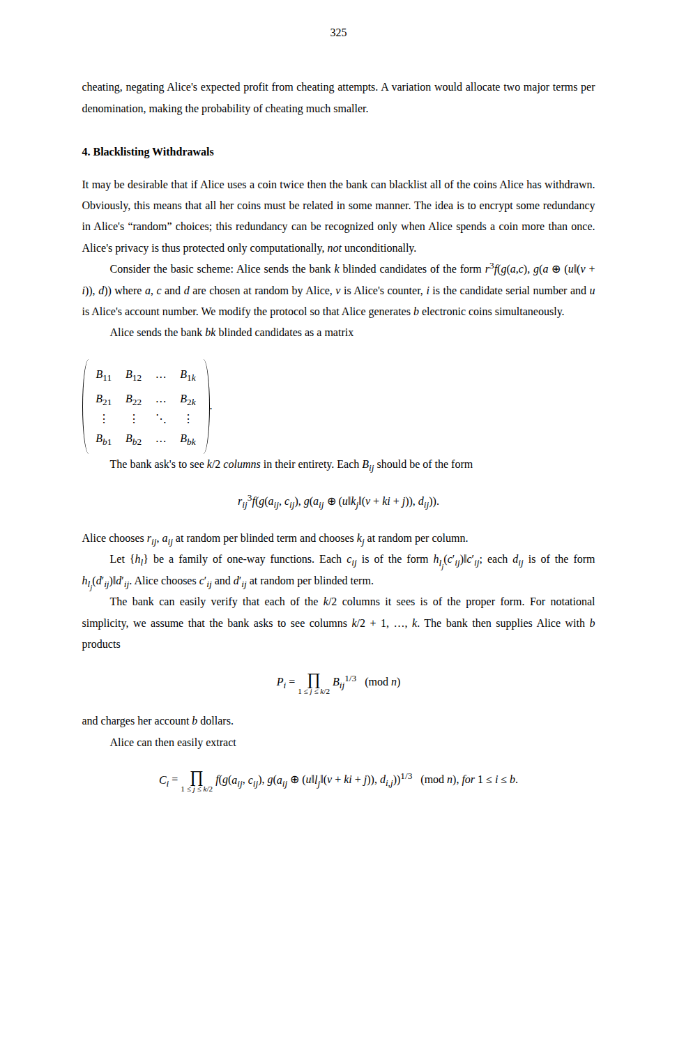325
cheating, negating Alice's expected profit from cheating attempts. A variation would allocate two major terms per denomination, making the probability of cheating much smaller.
4. Blacklisting Withdrawals
It may be desirable that if Alice uses a coin twice then the bank can blacklist all of the coins Alice has withdrawn. Obviously, this means that all her coins must be related in some manner. The idea is to encrypt some redundancy in Alice's “random” choices; this redundancy can be recognized only when Alice spends a coin more than once. Alice's privacy is thus protected only computationally, not unconditionally.
Consider the basic scheme: Alice sends the bank k blinded candidates of the form r3f(g(a,c), g(a ⊕ (u‖(v + i)), d)) where a, c and d are chosen at random by Alice, v is Alice's counter, i is the candidate serial number and u is Alice's account number. We modify the protocol so that Alice generates b electronic coins simultaneously.
Alice sends the bank bk blinded candidates as a matrix
| B 11 | B 12 | … | B 1 k |
| B 21 | B 22 | … | B 2 k |
| ⋮ | ⋮ | ⋱ | ⋮ |
| B b 1 | B b 2 | … | B bk |
.
The bank ask's to see k/2 columns in their entirety. Each Bij should be of the form
rij3f(g(aij, cij), g(aij ⊕ (u‖kj‖(v + ki + j)), dij)).
Alice chooses rij, aij at random per blinded term and chooses kj at random per column.
Let {hl} be a family of one-way functions. Each cij is of the form hlj(c′ij)‖c′ij; each dij is of the form hlj(d′ij)‖d′ij. Alice chooses c′ij and d′ij at random per blinded term.
The bank can easily verify that each of the k/2 columns it sees is of the proper form. For notational simplicity, we assume that the bank asks to see columns k/2 + 1, …, k. The bank then supplies Alice with b products
Pi = ∏1 ≤ j ≤ k/2 Bij1/3 (mod n)
and charges her account b dollars.
Alice can then easily extract
Ci = ∏1 ≤ j ≤ k/2 f(g(aij, cij), g(aij ⊕ (u‖lj‖(v + ki + j)), di,j))1/3 (mod n), for 1 ≤ i ≤ b.